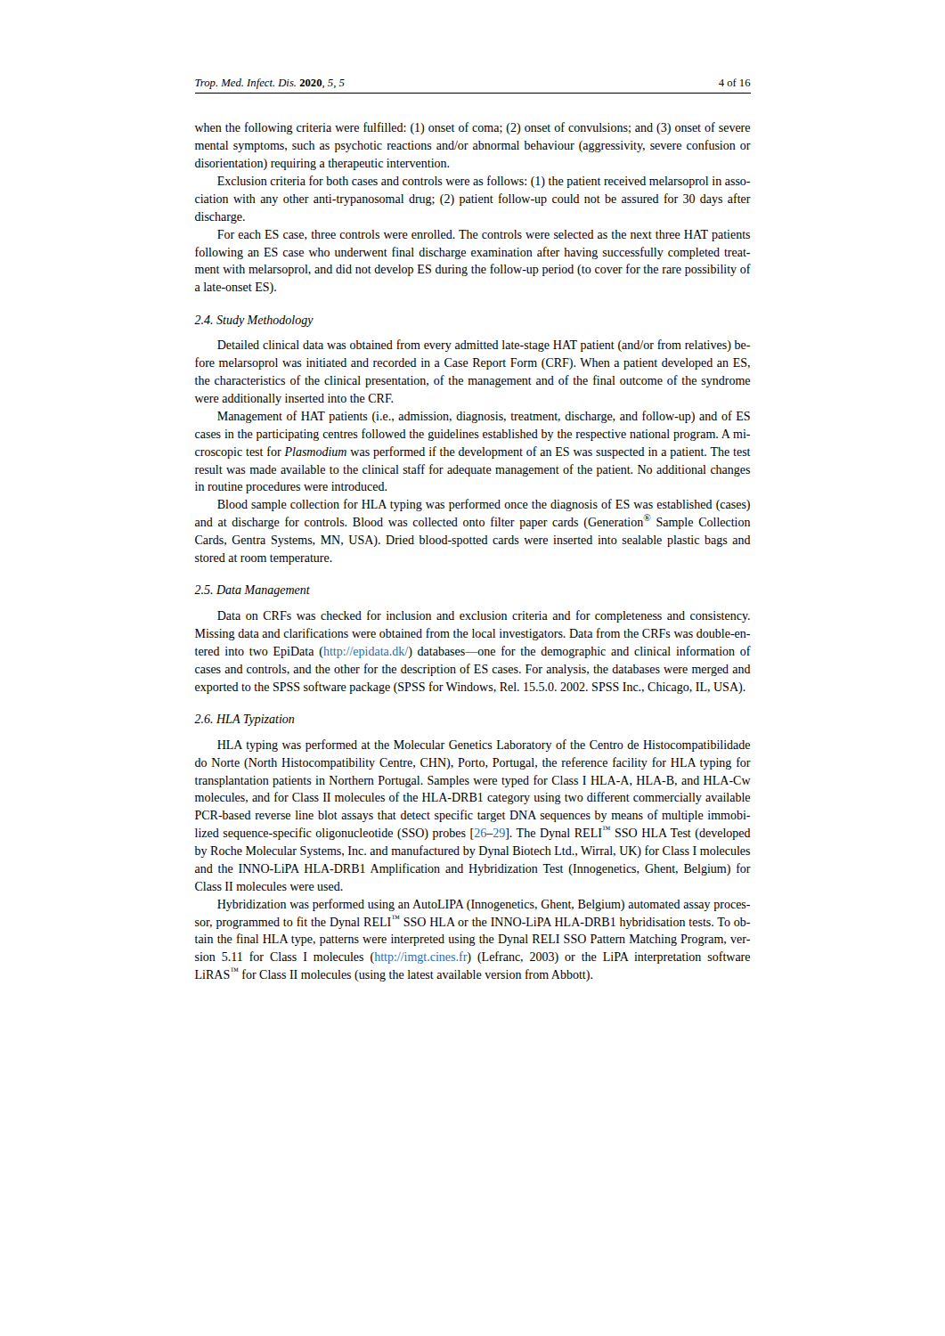Trop. Med. Infect. Dis. 2020, 5, 5
4 of 16
when the following criteria were fulfilled: (1) onset of coma; (2) onset of convulsions; and (3) onset of severe mental symptoms, such as psychotic reactions and/or abnormal behaviour (aggressivity, severe confusion or disorientation) requiring a therapeutic intervention.
Exclusion criteria for both cases and controls were as follows: (1) the patient received melarsoprol in association with any other anti-trypanosomal drug; (2) patient follow-up could not be assured for 30 days after discharge.
For each ES case, three controls were enrolled. The controls were selected as the next three HAT patients following an ES case who underwent final discharge examination after having successfully completed treatment with melarsoprol, and did not develop ES during the follow-up period (to cover for the rare possibility of a late-onset ES).
2.4. Study Methodology
Detailed clinical data was obtained from every admitted late-stage HAT patient (and/or from relatives) before melarsoprol was initiated and recorded in a Case Report Form (CRF). When a patient developed an ES, the characteristics of the clinical presentation, of the management and of the final outcome of the syndrome were additionally inserted into the CRF.
Management of HAT patients (i.e., admission, diagnosis, treatment, discharge, and follow-up) and of ES cases in the participating centres followed the guidelines established by the respective national program. A microscopic test for Plasmodium was performed if the development of an ES was suspected in a patient. The test result was made available to the clinical staff for adequate management of the patient. No additional changes in routine procedures were introduced.
Blood sample collection for HLA typing was performed once the diagnosis of ES was established (cases) and at discharge for controls. Blood was collected onto filter paper cards (Generation® Sample Collection Cards, Gentra Systems, MN, USA). Dried blood-spotted cards were inserted into sealable plastic bags and stored at room temperature.
2.5. Data Management
Data on CRFs was checked for inclusion and exclusion criteria and for completeness and consistency. Missing data and clarifications were obtained from the local investigators. Data from the CRFs was double-entered into two EpiData (http://epidata.dk/) databases—one for the demographic and clinical information of cases and controls, and the other for the description of ES cases. For analysis, the databases were merged and exported to the SPSS software package (SPSS for Windows, Rel. 15.5.0. 2002. SPSS Inc., Chicago, IL, USA).
2.6. HLA Typization
HLA typing was performed at the Molecular Genetics Laboratory of the Centro de Histocompatibilidade do Norte (North Histocompatibility Centre, CHN), Porto, Portugal, the reference facility for HLA typing for transplantation patients in Northern Portugal. Samples were typed for Class I HLA-A, HLA-B, and HLA-Cw molecules, and for Class II molecules of the HLA-DRB1 category using two different commercially available PCR-based reverse line blot assays that detect specific target DNA sequences by means of multiple immobilized sequence-specific oligonucleotide (SSO) probes [26–29]. The Dynal RELI™ SSO HLA Test (developed by Roche Molecular Systems, Inc. and manufactured by Dynal Biotech Ltd., Wirral, UK) for Class I molecules and the INNO-LiPA HLA-DRB1 Amplification and Hybridization Test (Innogenetics, Ghent, Belgium) for Class II molecules were used.
Hybridization was performed using an AutoLIPA (Innogenetics, Ghent, Belgium) automated assay processor, programmed to fit the Dynal RELI™ SSO HLA or the INNO-LiPA HLA-DRB1 hybridisation tests. To obtain the final HLA type, patterns were interpreted using the Dynal RELI SSO Pattern Matching Program, version 5.11 for Class I molecules (http://imgt.cines.fr) (Lefranc, 2003) or the LiPA interpretation software LiRAS™ for Class II molecules (using the latest available version from Abbott).